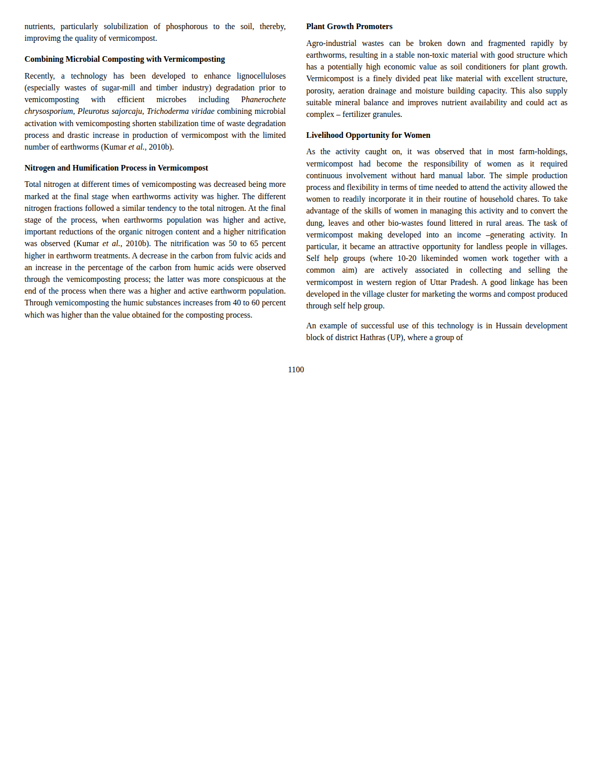nutrients, particularly solubilization of phosphorous to the soil, thereby, improvimg the quality of vermicompost.
Combining Microbial Composting with Vermicomposting
Recently, a technology has been developed to enhance lignocelluloses (especially wastes of sugar-mill and timber industry) degradation prior to vemicomposting with efficient microbes including Phanerochete chrysosporium, Pleurotus sajorcaju, Trichoderma viridae combining microbial activation with vemicomposting shorten stabilization time of waste degradation process and drastic increase in production of vermicompost with the limited number of earthworms (Kumar et al., 2010b).
Nitrogen and Humification Process in Vermicompost
Total nitrogen at different times of vemicomposting was decreased being more marked at the final stage when earthworms activity was higher. The different nitrogen fractions followed a similar tendency to the total nitrogen. At the final stage of the process, when earthworms population was higher and active, important reductions of the organic nitrogen content and a higher nitrification was observed (Kumar et al., 2010b). The nitrification was 50 to 65 percent higher in earthworm treatments. A decrease in the carbon from fulvic acids and an increase in the percentage of the carbon from humic acids were observed through the vemicomposting process; the latter was more conspicuous at the end of the process when there was a higher and active earthworm population. Through vemicomposting the humic substances increases from 40 to 60 percent which was higher than the value obtained for the composting process.
Plant Growth Promoters
Agro-industrial wastes can be broken down and fragmented rapidly by earthworms, resulting in a stable non-toxic material with good structure which has a potentially high economic value as soil conditioners for plant growth. Vermicompost is a finely divided peat like material with excellent structure, porosity, aeration drainage and moisture building capacity. This also supply suitable mineral balance and improves nutrient availability and could act as complex – fertilizer granules.
Livelihood Opportunity for Women
As the activity caught on, it was observed that in most farm-holdings, vermicompost had become the responsibility of women as it required continuous involvement without hard manual labor. The simple production process and flexibility in terms of time needed to attend the activity allowed the women to readily incorporate it in their routine of household chares. To take advantage of the skills of women in managing this activity and to convert the dung, leaves and other bio-wastes found littered in rural areas. The task of vermicompost making developed into an income –generating activity. In particular, it became an attractive opportunity for landless people in villages. Self help groups (where 10-20 likeminded women work together with a common aim) are actively associated in collecting and selling the vermicompost in western region of Uttar Pradesh. A good linkage has been developed in the village cluster for marketing the worms and compost produced through self help group.
An example of successful use of this technology is in Hussain development block of district Hathras (UP), where a group of
1100